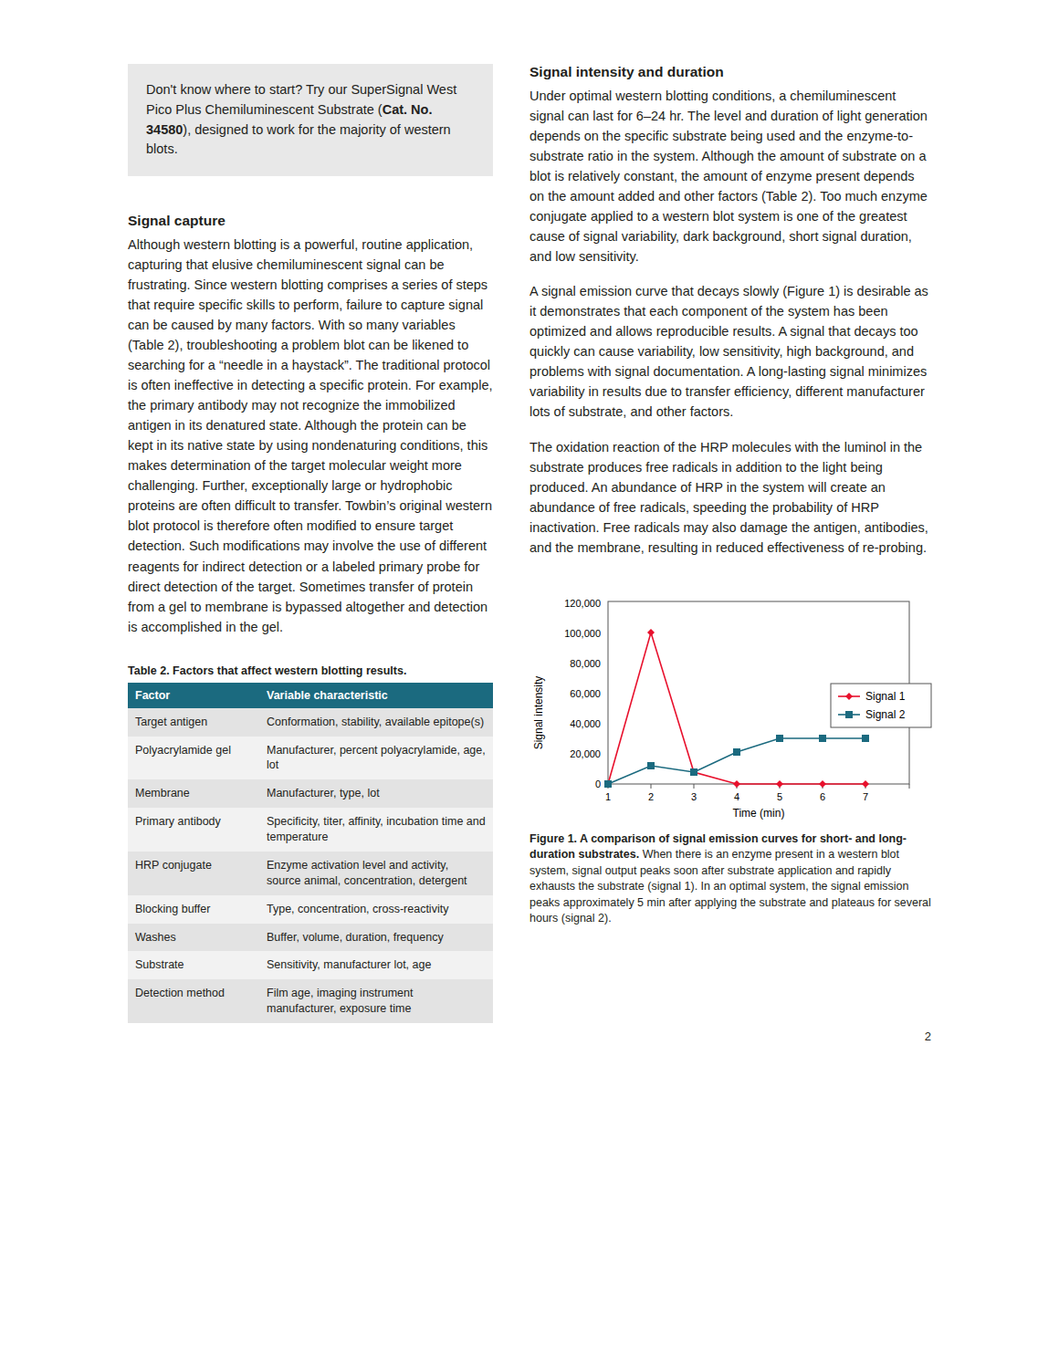Don't know where to start? Try our SuperSignal West Pico Plus Chemiluminescent Substrate (Cat. No. 34580), designed to work for the majority of western blots.
Signal capture
Although western blotting is a powerful, routine application, capturing that elusive chemiluminescent signal can be frustrating. Since western blotting comprises a series of steps that require specific skills to perform, failure to capture signal can be caused by many factors. With so many variables (Table 2), troubleshooting a problem blot can be likened to searching for a “needle in a haystack”. The traditional protocol is often ineffective in detecting a specific protein. For example, the primary antibody may not recognize the immobilized antigen in its denatured state. Although the protein can be kept in its native state by using nondenaturing conditions, this makes determination of the target molecular weight more challenging. Further, exceptionally large or hydrophobic proteins are often difficult to transfer. Towbin’s original western blot protocol is therefore often modified to ensure target detection. Such modifications may involve the use of different reagents for indirect detection or a labeled primary probe for direct detection of the target. Sometimes transfer of protein from a gel to membrane is bypassed altogether and detection is accomplished in the gel.
Table 2. Factors that affect western blotting results.
| Factor | Variable characteristic |
| --- | --- |
| Target antigen | Conformation, stability, available epitope(s) |
| Polyacrylamide gel | Manufacturer, percent polyacrylamide, age, lot |
| Membrane | Manufacturer, type, lot |
| Primary antibody | Specificity, titer, affinity, incubation time and temperature |
| HRP conjugate | Enzyme activation level and activity, source animal, concentration, detergent |
| Blocking buffer | Type, concentration, cross-reactivity |
| Washes | Buffer, volume, duration, frequency |
| Substrate | Sensitivity, manufacturer lot, age |
| Detection method | Film age, imaging instrument manufacturer, exposure time |
Signal intensity and duration
Under optimal western blotting conditions, a chemiluminescent signal can last for 6–24 hr. The level and duration of light generation depends on the specific substrate being used and the enzyme-to-substrate ratio in the system. Although the amount of substrate on a blot is relatively constant, the amount of enzyme present depends on the amount added and other factors (Table 2). Too much enzyme conjugate applied to a western blot system is one of the greatest cause of signal variability, dark background, short signal duration, and low sensitivity.
A signal emission curve that decays slowly (Figure 1) is desirable as it demonstrates that each component of the system has been optimized and allows reproducible results. A signal that decays too quickly can cause variability, low sensitivity, high background, and problems with signal documentation. A long-lasting signal minimizes variability in results due to transfer efficiency, different manufacturer lots of substrate, and other factors.
The oxidation reaction of the HRP molecules with the luminol in the substrate produces free radicals in addition to the light being produced. An abundance of HRP in the system will create an abundance of free radicals, speeding the probability of HRP inactivation. Free radicals may also damage the antigen, antibodies, and the membrane, resulting in reduced effectiveness of re-probing.
Signal intensity 120,000 100,000 80,000 60,000 40,000 20,000 0 1 2 3 4 5 6 7 Time (min) Signal 1 Signal 2
Figure 1. A comparison of signal emission curves for short- and long-duration substrates. When there is an enzyme present in a western blot system, signal output peaks soon after substrate application and rapidly exhausts the substrate (signal 1). In an optimal system, the signal emission peaks approximately 5 min after applying the substrate and plateaus for several hours (signal 2).
2